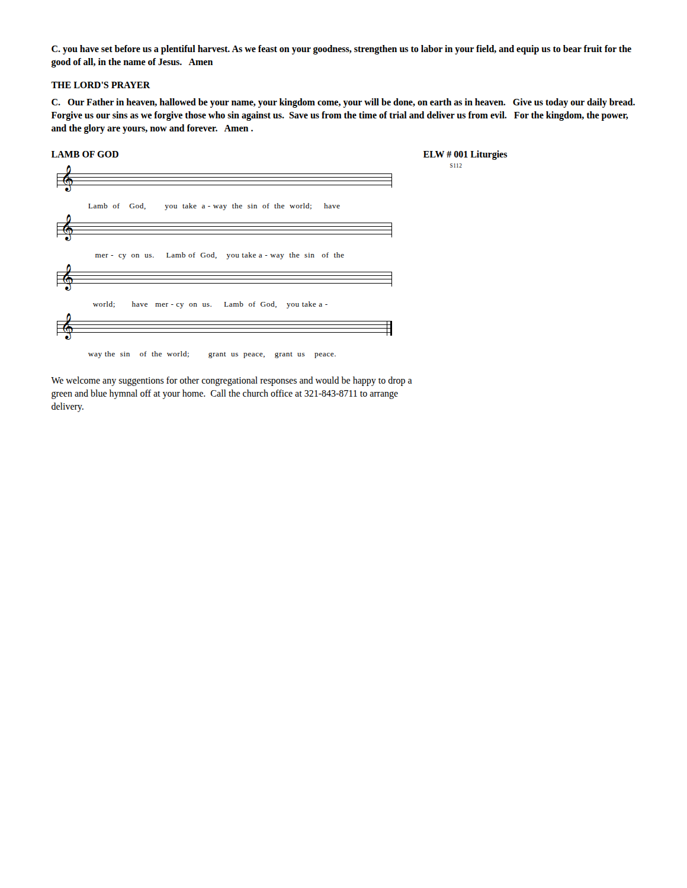C. you have set before us a plentiful harvest. As we feast on your goodness, strengthen us to labor in your field, and equip us to bear fruit for the good of all, in the name of Jesus. Amen
THE LORD'S PRAYER
C. Our Father in heaven, hallowed be your name, your kingdom come, your will be done, on earth as in heaven. Give us today our daily bread. Forgive us our sins as we forgive those who sin against us. Save us from the time of trial and deliver us from evil. For the kingdom, the power, and the glory are yours, now and forever. Amen .
LAMB OF GOD ELW # 001 Liturgies
S112
𝄞
Lamb of God, you take a - way the sin of the world; have
𝄞
mer - cy on us. Lamb of God, you take a - way the sin of the
𝄞
world; have mer - cy on us. Lamb of God, you take a -
𝄞
way the sin of the world; grant us peace, grant us peace.
We welcome any suggentions for other congregational responses and would be happy to drop a green and blue hymnal off at your home. Call the church office at 321-843-8711 to arrange delivery.